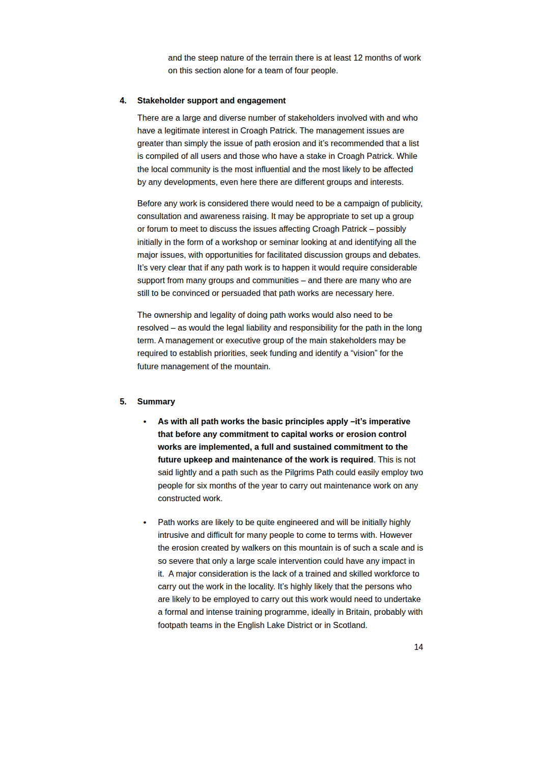and the steep nature of the terrain there is at least 12 months of work on this section alone for a team of four people.
4.
Stakeholder support and engagement
There are a large and diverse number of stakeholders involved with and who have a legitimate interest in Croagh Patrick. The management issues are greater than simply the issue of path erosion and it’s recommended that a list is compiled of all users and those who have a stake in Croagh Patrick. While the local community is the most influential and the most likely to be affected by any developments, even here there are different groups and interests.
Before any work is considered there would need to be a campaign of publicity, consultation and awareness raising. It may be appropriate to set up a group or forum to meet to discuss the issues affecting Croagh Patrick – possibly initially in the form of a workshop or seminar looking at and identifying all the major issues, with opportunities for facilitated discussion groups and debates. It’s very clear that if any path work is to happen it would require considerable support from many groups and communities – and there are many who are still to be convinced or persuaded that path works are necessary here.
The ownership and legality of doing path works would also need to be resolved – as would the legal liability and responsibility for the path in the long term. A management or executive group of the main stakeholders may be required to establish priorities, seek funding and identify a “vision” for the future management of the mountain.
5.
Summary
As with all path works the basic principles apply –it’s imperative that before any commitment to capital works or erosion control works are implemented, a full and sustained commitment to the future upkeep and maintenance of the work is required. This is not said lightly and a path such as the Pilgrims Path could easily employ two people for six months of the year to carry out maintenance work on any constructed work.
Path works are likely to be quite engineered and will be initially highly intrusive and difficult for many people to come to terms with. However the erosion created by walkers on this mountain is of such a scale and is so severe that only a large scale intervention could have any impact in it. A major consideration is the lack of a trained and skilled workforce to carry out the work in the locality. It’s highly likely that the persons who are likely to be employed to carry out this work would need to undertake a formal and intense training programme, ideally in Britain, probably with footpath teams in the English Lake District or in Scotland.
14